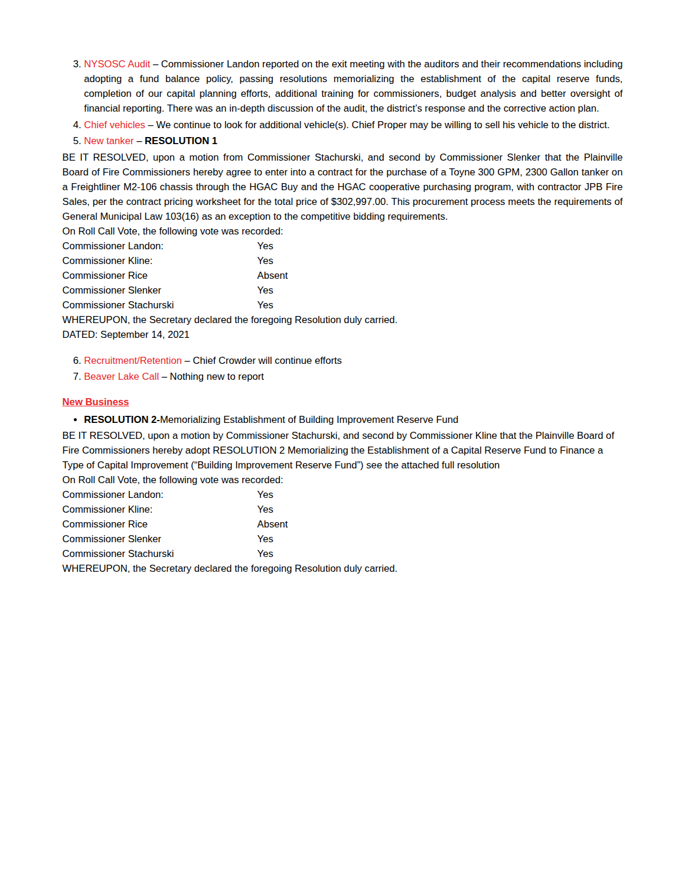NYSOSC Audit – Commissioner Landon reported on the exit meeting with the auditors and their recommendations including adopting a fund balance policy, passing resolutions memorializing the establishment of the capital reserve funds, completion of our capital planning efforts, additional training for commissioners, budget analysis and better oversight of financial reporting. There was an in-depth discussion of the audit, the district’s response and the corrective action plan.
Chief vehicles – We continue to look for additional vehicle(s). Chief Proper may be willing to sell his vehicle to the district.
New tanker – RESOLUTION 1
BE IT RESOLVED, upon a motion from Commissioner Stachurski, and second by Commissioner Slenker that the Plainville Board of Fire Commissioners hereby agree to enter into a contract for the purchase of a Toyne 300 GPM, 2300 Gallon tanker on a Freightliner M2-106 chassis through the HGAC Buy and the HGAC cooperative purchasing program, with contractor JPB Fire Sales, per the contract pricing worksheet for the total price of $302,997.00. This procurement process meets the requirements of General Municipal Law 103(16) as an exception to the competitive bidding requirements.
On Roll Call Vote, the following vote was recorded:
| Commissioner Landon: | Yes |
| Commissioner Kline: | Yes |
| Commissioner Rice | Absent |
| Commissioner Slenker | Yes |
| Commissioner Stachurski | Yes |
WHEREUPON, the Secretary declared the foregoing Resolution duly carried.
DATED: September 14, 2021
Recruitment/Retention – Chief Crowder will continue efforts
Beaver Lake Call – Nothing new to report
New Business
RESOLUTION 2-Memorializing Establishment of Building Improvement Reserve Fund
BE IT RESOLVED, upon a motion by Commissioner Stachurski, and second by Commissioner Kline that the Plainville Board of Fire Commissioners hereby adopt RESOLUTION 2 Memorializing the Establishment of a Capital Reserve Fund to Finance a Type of Capital Improvement (“Building Improvement Reserve Fund”) see the attached full resolution
On Roll Call Vote, the following vote was recorded:
| Commissioner Landon: | Yes |
| Commissioner Kline: | Yes |
| Commissioner Rice | Absent |
| Commissioner Slenker | Yes |
| Commissioner Stachurski | Yes |
WHEREUPON, the Secretary declared the foregoing Resolution duly carried.